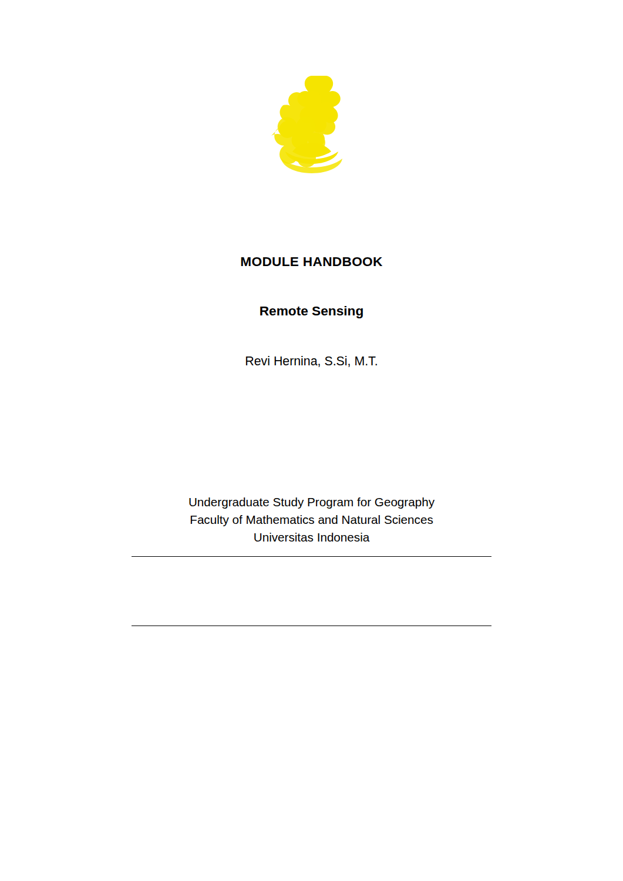MODULE HANDBOOK
Remote Sensing
Revi Hernina, S.Si, M.T.
Undergraduate Study Program for Geography
Faculty of Mathematics and Natural Sciences
Universitas Indonesia